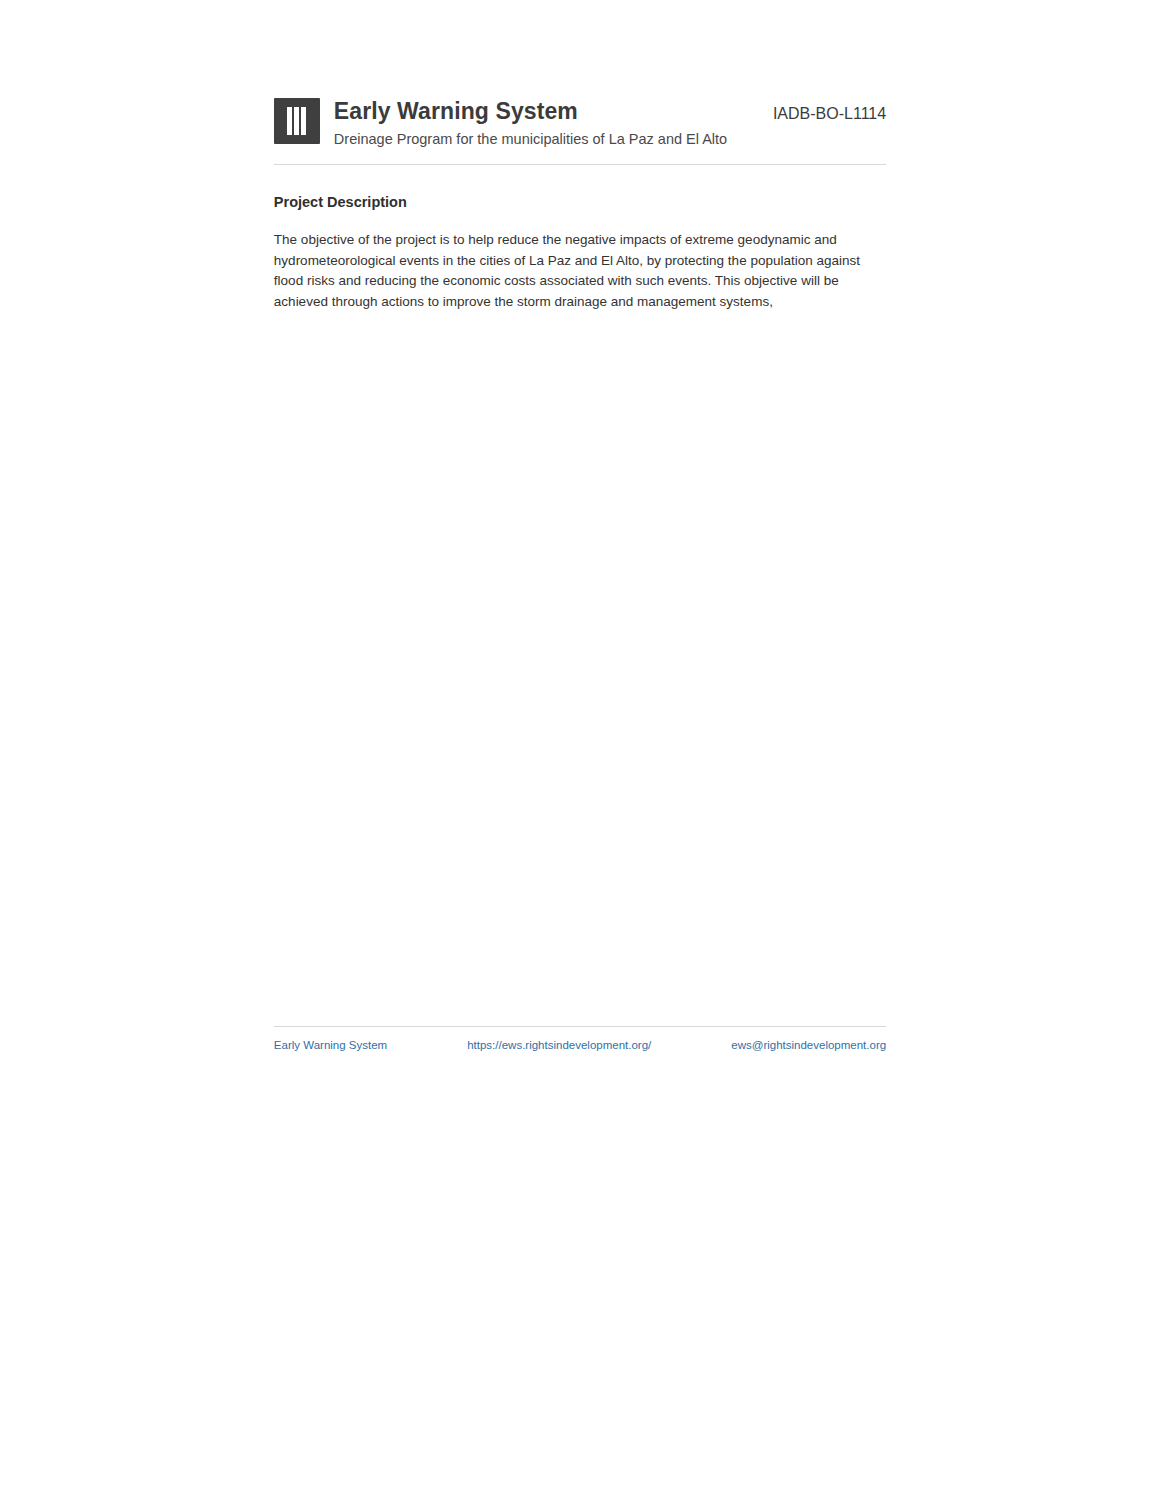Early Warning System
Dreinage Program for the municipalities of La Paz and El Alto
IADB-BO-L1114
Project Description
The objective of the project is to help reduce the negative impacts of extreme geodynamic and hydrometeorological events in the cities of La Paz and El Alto, by protecting the population against flood risks and reducing the economic costs associated with such events. This objective will be achieved through actions to improve the storm drainage and management systems,
Early Warning System
https://ews.rightsindevelopment.org/
ews@rightsindevelopment.org